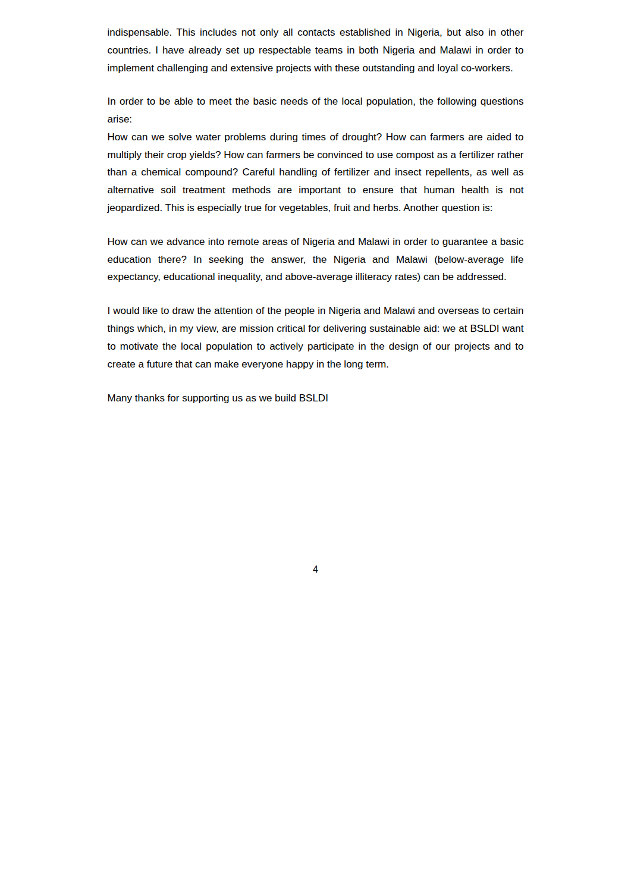indispensable. This includes not only all contacts established in Nigeria, but also in other countries. I have already set up respectable teams in both Nigeria and Malawi in order to implement challenging and extensive projects with these outstanding and loyal co-workers.
In order to be able to meet the basic needs of the local population, the following questions arise:
How can we solve water problems during times of drought? How can farmers are aided to multiply their crop yields? How can farmers be convinced to use compost as a fertilizer rather than a chemical compound? Careful handling of fertilizer and insect repellents, as well as alternative soil treatment methods are important to ensure that human health is not jeopardized. This is especially true for vegetables, fruit and herbs. Another question is:
How can we advance into remote areas of Nigeria and Malawi in order to guarantee a basic education there? In seeking the answer, the Nigeria and Malawi (below-average life expectancy, educational inequality, and above-average illiteracy rates) can be addressed.
I would like to draw the attention of the people in Nigeria and Malawi and overseas to certain things which, in my view, are mission critical for delivering sustainable aid: we at BSLDI want to motivate the local population to actively participate in the design of our projects and to create a future that can make everyone happy in the long term.
Many thanks for supporting us as we build BSLDI
4